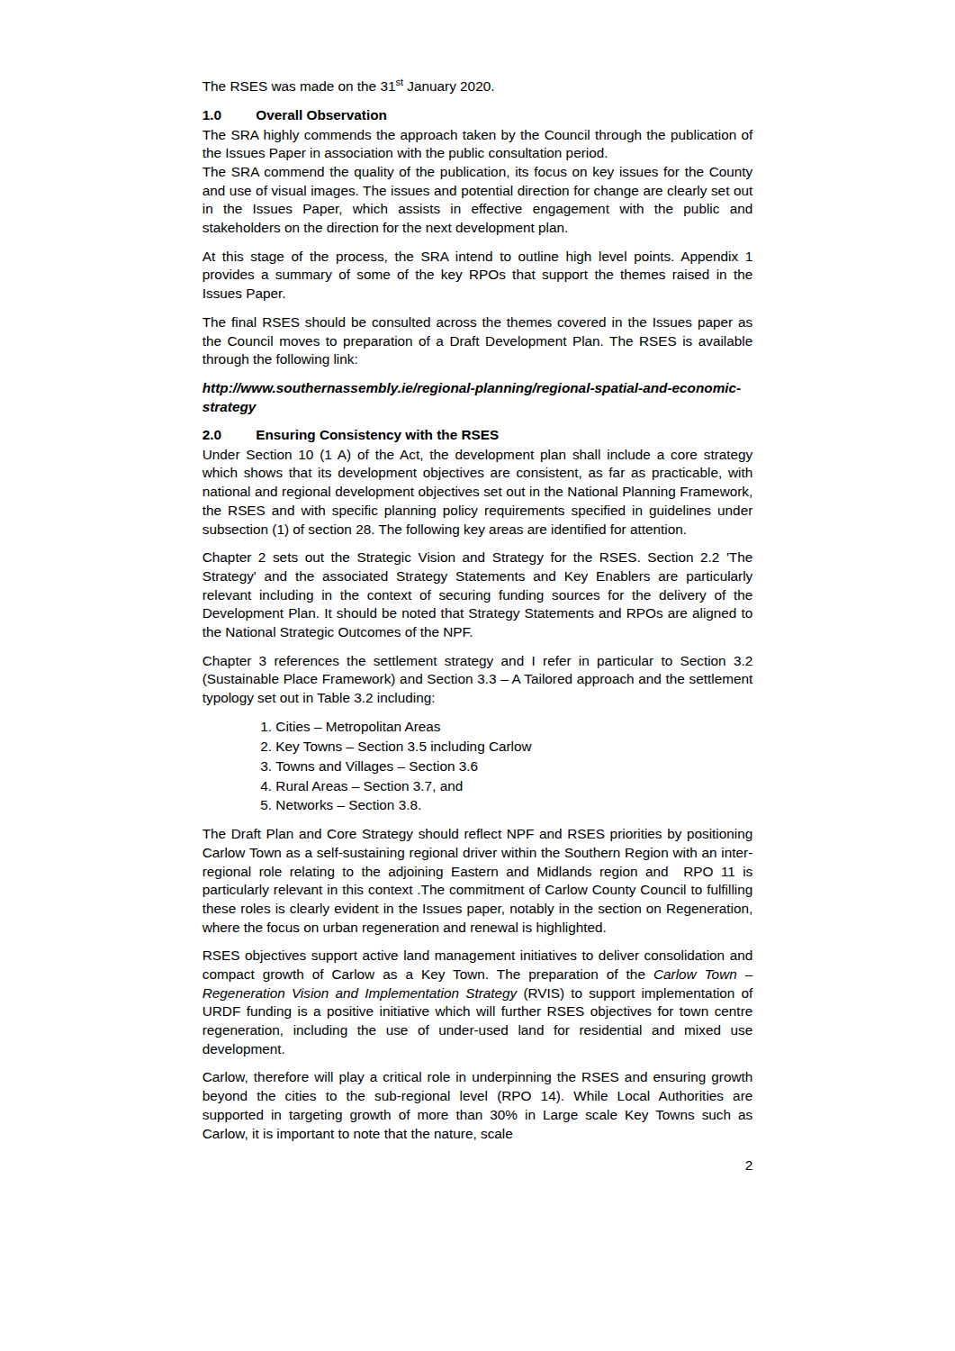The RSES was made on the 31st January 2020.
1.0 Overall Observation
The SRA highly commends the approach taken by the Council through the publication of the Issues Paper in association with the public consultation period.
The SRA commend the quality of the publication, its focus on key issues for the County and use of visual images. The issues and potential direction for change are clearly set out in the Issues Paper, which assists in effective engagement with the public and stakeholders on the direction for the next development plan.
At this stage of the process, the SRA intend to outline high level points. Appendix 1 provides a summary of some of the key RPOs that support the themes raised in the Issues Paper.
The final RSES should be consulted across the themes covered in the Issues paper as the Council moves to preparation of a Draft Development Plan. The RSES is available through the following link:
http://www.southernassembly.ie/regional-planning/regional-spatial-and-economic-strategy
2.0 Ensuring Consistency with the RSES
Under Section 10 (1 A) of the Act, the development plan shall include a core strategy which shows that its development objectives are consistent, as far as practicable, with national and regional development objectives set out in the National Planning Framework, the RSES and with specific planning policy requirements specified in guidelines under subsection (1) of section 28. The following key areas are identified for attention.
Chapter 2 sets out the Strategic Vision and Strategy for the RSES. Section 2.2 'The Strategy' and the associated Strategy Statements and Key Enablers are particularly relevant including in the context of securing funding sources for the delivery of the Development Plan. It should be noted that Strategy Statements and RPOs are aligned to the National Strategic Outcomes of the NPF.
Chapter 3 references the settlement strategy and I refer in particular to Section 3.2 (Sustainable Place Framework) and Section 3.3 – A Tailored approach and the settlement typology set out in Table 3.2 including:
Cities – Metropolitan Areas
Key Towns – Section 3.5 including Carlow
Towns and Villages – Section 3.6
Rural Areas – Section 3.7, and
Networks – Section 3.8.
The Draft Plan and Core Strategy should reflect NPF and RSES priorities by positioning Carlow Town as a self-sustaining regional driver within the Southern Region with an inter-regional role relating to the adjoining Eastern and Midlands region and RPO 11 is particularly relevant in this context .The commitment of Carlow County Council to fulfilling these roles is clearly evident in the Issues paper, notably in the section on Regeneration, where the focus on urban regeneration and renewal is highlighted.
RSES objectives support active land management initiatives to deliver consolidation and compact growth of Carlow as a Key Town. The preparation of the Carlow Town – Regeneration Vision and Implementation Strategy (RVIS) to support implementation of URDF funding is a positive initiative which will further RSES objectives for town centre regeneration, including the use of under-used land for residential and mixed use development.
Carlow, therefore will play a critical role in underpinning the RSES and ensuring growth beyond the cities to the sub-regional level (RPO 14). While Local Authorities are supported in targeting growth of more than 30% in Large scale Key Towns such as Carlow, it is important to note that the nature, scale
2